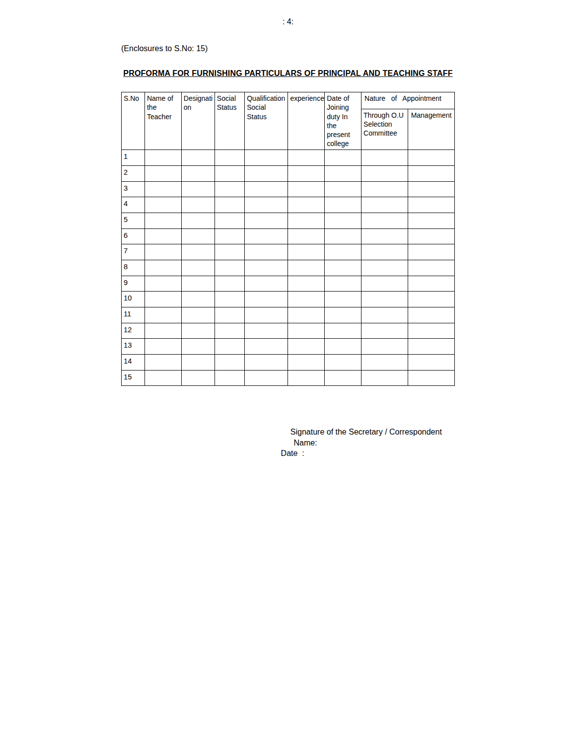: 4:
(Enclosures to S.No: 15)
PROFORMA FOR FURNISHING PARTICULARS OF PRINCIPAL AND TEACHING STAFF
| S.No | Name of the Teacher | Designati on | Social Status | Qualification Social Status | experience | Date of Joining duty In the present college | Nature of Appointment |
| --- | --- | --- | --- | --- | --- | --- | --- |
| Through O.U Selection Committee | Management |
| 1 | | | | | | | | |
| 2 | | | | | | | | |
| 3 | | | | | | | | |
| 4 | | | | | | | | |
| 5 | | | | | | | | |
| 6 | | | | | | | | |
| 7 | | | | | | | | |
| 8 | | | | | | | | |
| 9 | | | | | | | | |
| 10 | | | | | | | | |
| 11 | | | | | | | | |
| 12 | | | | | | | | |
| 13 | | | | | | | | |
| 14 | | | | | | | | |
| 15 | | | | | | | | |
Signature of the Secretary / Correspondent
Name:
Date :